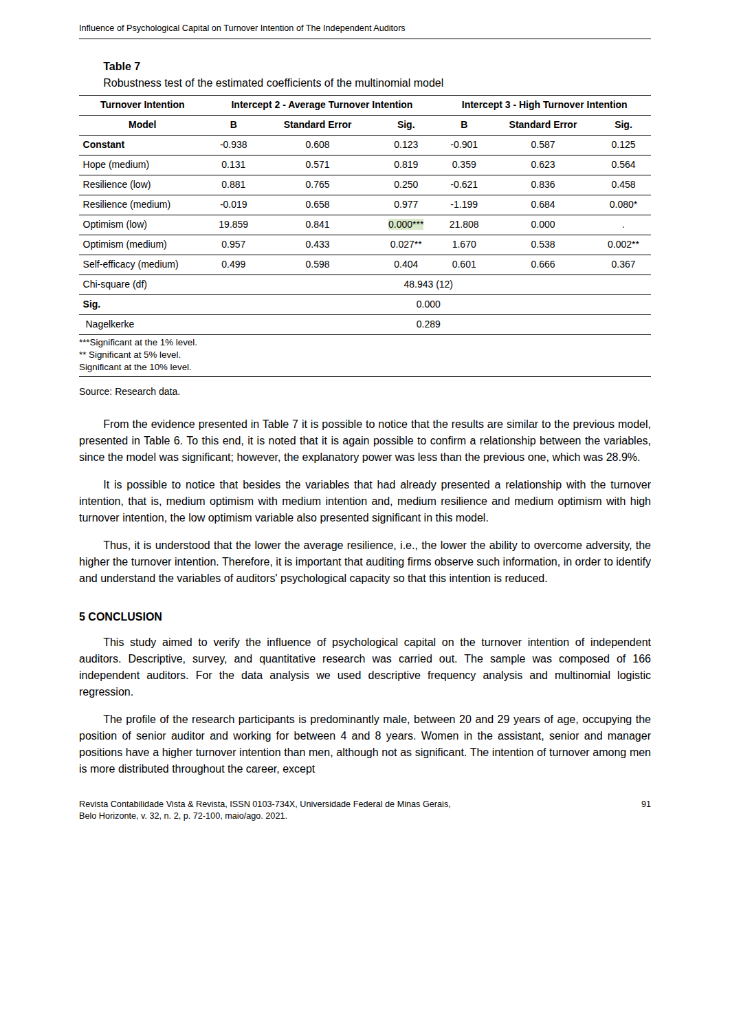Influence of Psychological Capital on Turnover Intention of The Independent Auditors
Table 7
Robustness test of the estimated coefficients of the multinomial model
| Turnover Intention | Intercept 2 - Average Turnover Intention | Intercept 3 - High Turnover Intention |
| --- | --- | --- |
| Model | B | Standard Error | Sig. | B | Standard Error | Sig. |
| Constant | -0.938 | 0.608 | 0.123 | -0.901 | 0.587 | 0.125 |
| Hope (medium) | 0.131 | 0.571 | 0.819 | 0.359 | 0.623 | 0.564 |
| Resilience (low) | 0.881 | 0.765 | 0.250 | -0.621 | 0.836 | 0.458 |
| Resilience (medium) | -0.019 | 0.658 | 0.977 | -1.199 | 0.684 | 0.080* |
| Optimism (low) | 19.859 | 0.841 | 0.000*** | 21.808 | 0.000 | . |
| Optimism (medium) | 0.957 | 0.433 | 0.027** | 1.670 | 0.538 | 0.002** |
| Self-efficacy (medium) | 0.499 | 0.598 | 0.404 | 0.601 | 0.666 | 0.367 |
| Chi-square (df) | 48.943 (12) |
| Sig. | 0.000 |
| Nagelkerke | 0.289 |
***Significant at the 1% level.
** Significant at 5% level.
Significant at the 10% level.
Source: Research data.
From the evidence presented in Table 7 it is possible to notice that the results are similar to the previous model, presented in Table 6. To this end, it is noted that it is again possible to confirm a relationship between the variables, since the model was significant; however, the explanatory power was less than the previous one, which was 28.9%.
It is possible to notice that besides the variables that had already presented a relationship with the turnover intention, that is, medium optimism with medium intention and, medium resilience and medium optimism with high turnover intention, the low optimism variable also presented significant in this model.
Thus, it is understood that the lower the average resilience, i.e., the lower the ability to overcome adversity, the higher the turnover intention. Therefore, it is important that auditing firms observe such information, in order to identify and understand the variables of auditors' psychological capacity so that this intention is reduced.
5 CONCLUSION
This study aimed to verify the influence of psychological capital on the turnover intention of independent auditors. Descriptive, survey, and quantitative research was carried out. The sample was composed of 166 independent auditors. For the data analysis we used descriptive frequency analysis and multinomial logistic regression.
The profile of the research participants is predominantly male, between 20 and 29 years of age, occupying the position of senior auditor and working for between 4 and 8 years. Women in the assistant, senior and manager positions have a higher turnover intention than men, although not as significant. The intention of turnover among men is more distributed throughout the career, except
91 Revista Contabilidade Vista & Revista, ISSN 0103-734X, Universidade Federal de Minas Gerais,
Belo Horizonte, v. 32, n. 2, p. 72-100, maio/ago. 2021.